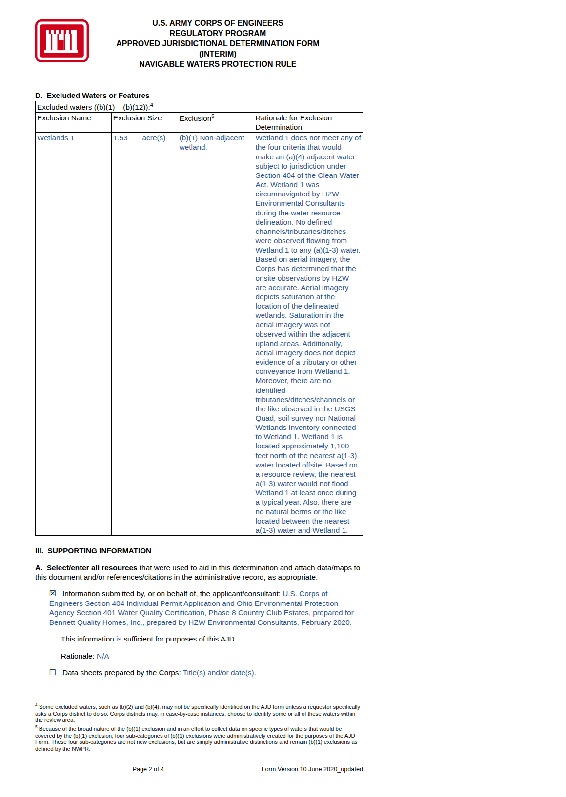U.S. ARMY CORPS OF ENGINEERS
REGULATORY PROGRAM
APPROVED JURISDICTIONAL DETERMINATION FORM (INTERIM)
NAVIGABLE WATERS PROTECTION RULE
D. Excluded Waters or Features
| Excluded waters ((b)(1) – (b)(12)): 4 |
| Exclusion Name | Exclusion Size | Exclusion 5 | Rationale for Exclusion Determination |
| Wetlands 1 | 1.53 | acre(s) | (b)(1) Non-adjacent wetland. | Wetland 1 does not meet any of the four criteria that would make an (a)(4) adjacent water subject to jurisdiction under Section 404 of the Clean Water Act. Wetland 1 was circumnavigated by HZW Environmental Consultants during the water resource delineation. No defined channels/tributaries/ditches were observed flowing from Wetland 1 to any (a)(1-3) water. Based on aerial imagery, the Corps has determined that the onsite observations by HZW are accurate. Aerial imagery depicts saturation at the location of the delineated wetlands. Saturation in the aerial imagery was not observed within the adjacent upland areas. Additionally, aerial imagery does not depict evidence of a tributary or other conveyance from Wetland 1. Moreover, there are no identified tributaries/ditches/channels or the like observed in the USGS Quad, soil survey nor National Wetlands Inventory connected to Wetland 1. Wetland 1 is located approximately 1,100 feet north of the nearest a(1-3) water located offsite. Based on a resource review, the nearest a(1-3) water would not flood Wetland 1 at least once during a typical year. Also, there are no natural berms or the like located between the nearest a(1-3) water and Wetland 1. |
III. SUPPORTING INFORMATION
A. Select/enter all resources that were used to aid in this determination and attach data/maps to this document and/or references/citations in the administrative record, as appropriate.
☒ Information submitted by, or on behalf of, the applicant/consultant: U.S. Corps of Engineers Section 404 Individual Permit Application and Ohio Environmental Protection Agency Section 401 Water Quality Certification, Phase 8 Country Club Estates, prepared for Bennett Quality Homes, Inc., prepared by HZW Environmental Consultants, February 2020.
This information is sufficient for purposes of this AJD.
Rationale: N/A
☐ Data sheets prepared by the Corps: Title(s) and/or date(s).
4 Some excluded waters, such as (b)(2) and (b)(4), may not be specifically identified on the AJD form unless a requestor specifically asks a Corps district to do so. Corps districts may, in case-by-case instances, choose to identify some or all of these waters within the review area.
5 Because of the broad nature of the (b)(1) exclusion and in an effort to collect data on specific types of waters that would be covered by the (b)(1) exclusion, four sub-categories of (b)(1) exclusions were administratively created for the purposes of the AJD Form. These four sub-categories are not new exclusions, but are simply administrative distinctions and remain (b)(1) exclusions as defined by the NWPR.
Page 2 of 4
Form Version 10 June 2020_updated